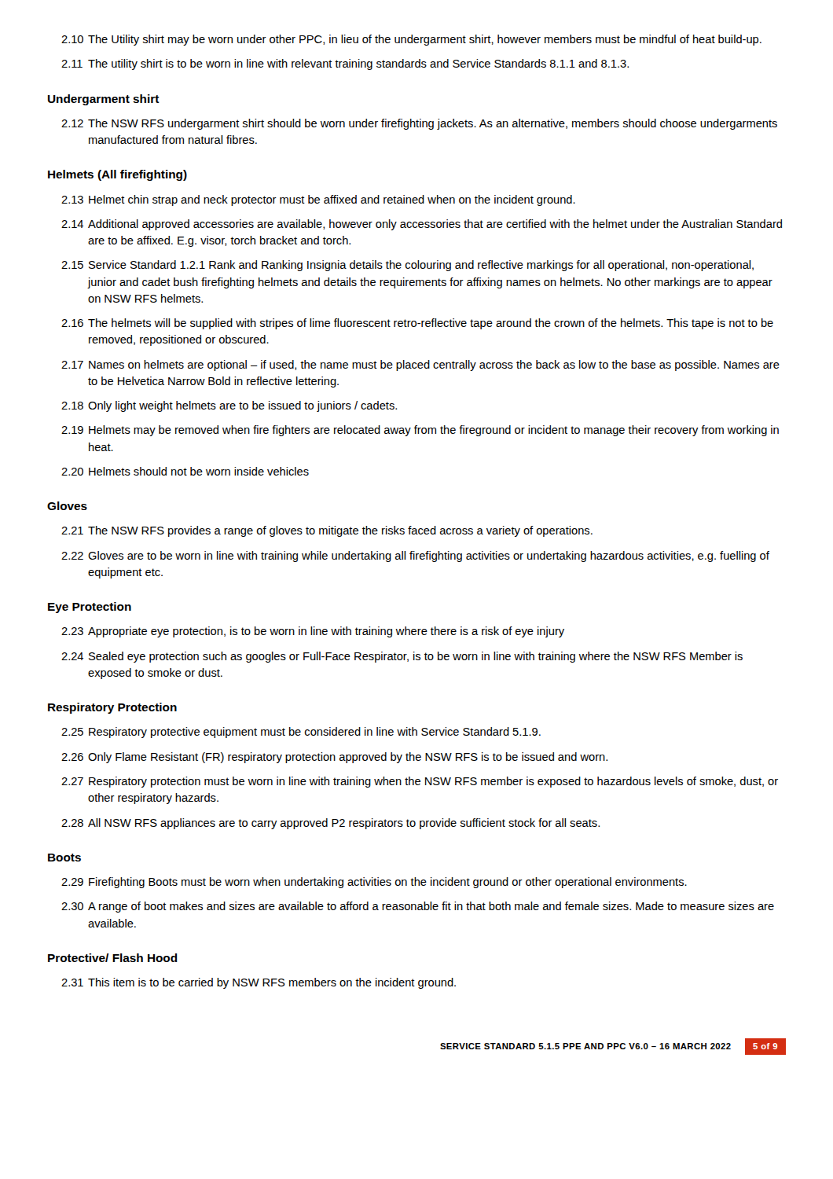2.10
The Utility shirt may be worn under other PPC, in lieu of the undergarment shirt, however members must be mindful of heat build-up.
2.11
The utility shirt is to be worn in line with relevant training standards and Service Standards 8.1.1 and 8.1.3.
Undergarment shirt
2.12
The NSW RFS undergarment shirt should be worn under firefighting jackets. As an alternative, members should choose undergarments manufactured from natural fibres.
Helmets (All firefighting)
2.13
Helmet chin strap and neck protector must be affixed and retained when on the incident ground.
2.14
Additional approved accessories are available, however only accessories that are certified with the helmet under the Australian Standard are to be affixed. E.g. visor, torch bracket and torch.
2.15
Service Standard 1.2.1 Rank and Ranking Insignia details the colouring and reflective markings for all operational, non-operational, junior and cadet bush firefighting helmets and details the requirements for affixing names on helmets. No other markings are to appear on NSW RFS helmets.
2.16
The helmets will be supplied with stripes of lime fluorescent retro-reflective tape around the crown of the helmets. This tape is not to be removed, repositioned or obscured.
2.17
Names on helmets are optional – if used, the name must be placed centrally across the back as low to the base as possible. Names are to be Helvetica Narrow Bold in reflective lettering.
2.18
Only light weight helmets are to be issued to juniors / cadets.
2.19
Helmets may be removed when fire fighters are relocated away from the fireground or incident to manage their recovery from working in heat.
2.20
Helmets should not be worn inside vehicles
Gloves
2.21
The NSW RFS provides a range of gloves to mitigate the risks faced across a variety of operations.
2.22
Gloves are to be worn in line with training while undertaking all firefighting activities or undertaking hazardous activities, e.g. fuelling of equipment etc.
Eye Protection
2.23
Appropriate eye protection, is to be worn in line with training where there is a risk of eye injury
2.24
Sealed eye protection such as googles or Full-Face Respirator, is to be worn in line with training where the NSW RFS Member is exposed to smoke or dust.
Respiratory Protection
2.25
Respiratory protective equipment must be considered in line with Service Standard 5.1.9.
2.26
Only Flame Resistant (FR) respiratory protection approved by the NSW RFS is to be issued and worn.
2.27
Respiratory protection must be worn in line with training when the NSW RFS member is exposed to hazardous levels of smoke, dust, or other respiratory hazards.
2.28
All NSW RFS appliances are to carry approved P2 respirators to provide sufficient stock for all seats.
Boots
2.29
Firefighting Boots must be worn when undertaking activities on the incident ground or other operational environments.
2.30
A range of boot makes and sizes are available to afford a reasonable fit in that both male and female sizes. Made to measure sizes are available.
Protective/ Flash Hood
2.31
This item is to be carried by NSW RFS members on the incident ground.
SERVICE STANDARD 5.1.5 PPE AND PPC V6.0 – 16 MARCH 2022 5 of 9